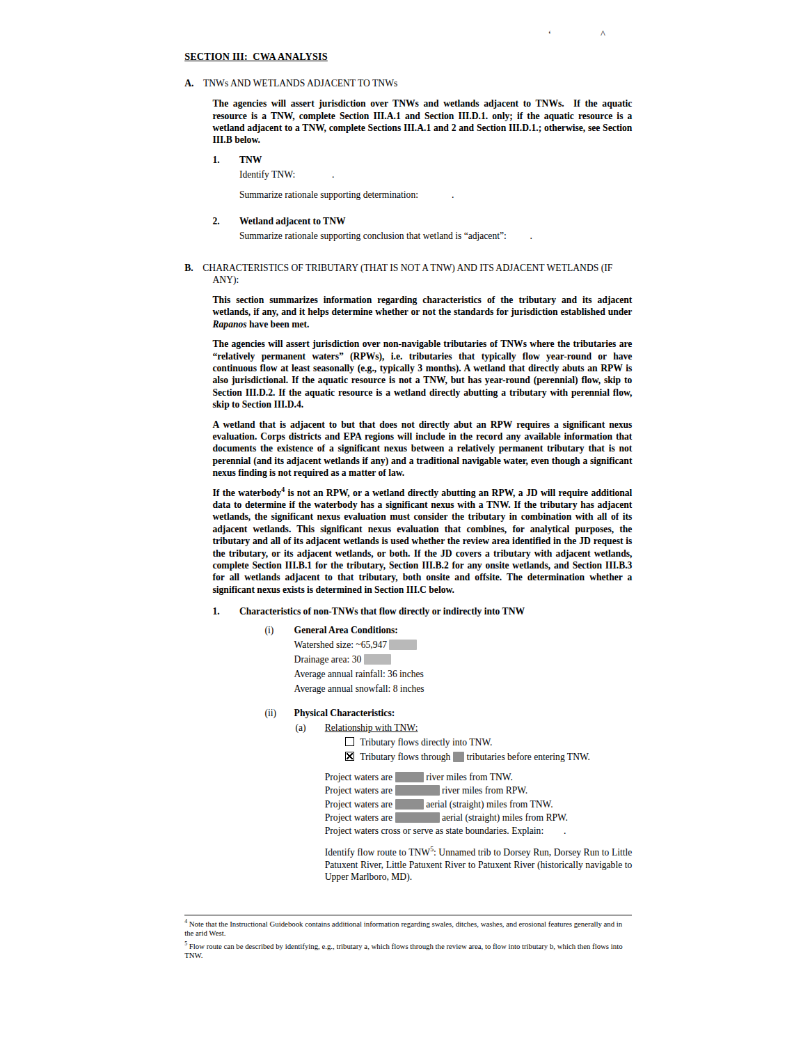‘ ^
SECTION III: CWA ANALYSIS
A. TNWs AND WETLANDS ADJACENT TO TNWs
The agencies will assert jurisdiction over TNWs and wetlands adjacent to TNWs. If the aquatic resource is a TNW, complete Section III.A.1 and Section III.D.1. only; if the aquatic resource is a wetland adjacent to a TNW, complete Sections III.A.1 and 2 and Section III.D.1.; otherwise, see Section III.B below.
1.
TNW
Identify TNW: .
Summarize rationale supporting determination: .
2.
Wetland adjacent to TNW
Summarize rationale supporting conclusion that wetland is “adjacent”: .
B. CHARACTERISTICS OF TRIBUTARY (THAT IS NOT A TNW) AND ITS ADJACENT WETLANDS (IF ANY):
This section summarizes information regarding characteristics of the tributary and its adjacent wetlands, if any, and it helps determine whether or not the standards for jurisdiction established under Rapanos have been met.
The agencies will assert jurisdiction over non-navigable tributaries of TNWs where the tributaries are “relatively permanent waters” (RPWs), i.e. tributaries that typically flow year-round or have continuous flow at least seasonally (e.g., typically 3 months). A wetland that directly abuts an RPW is also jurisdictional. If the aquatic resource is not a TNW, but has year-round (perennial) flow, skip to Section III.D.2. If the aquatic resource is a wetland directly abutting a tributary with perennial flow, skip to Section III.D.4.
A wetland that is adjacent to but that does not directly abut an RPW requires a significant nexus evaluation. Corps districts and EPA regions will include in the record any available information that documents the existence of a significant nexus between a relatively permanent tributary that is not perennial (and its adjacent wetlands if any) and a traditional navigable water, even though a significant nexus finding is not required as a matter of law.
If the waterbody4 is not an RPW, or a wetland directly abutting an RPW, a JD will require additional data to determine if the waterbody has a significant nexus with a TNW. If the tributary has adjacent wetlands, the significant nexus evaluation must consider the tributary in combination with all of its adjacent wetlands. This significant nexus evaluation that combines, for analytical purposes, the tributary and all of its adjacent wetlands is used whether the review area identified in the JD request is the tributary, or its adjacent wetlands, or both. If the JD covers a tributary with adjacent wetlands, complete Section III.B.1 for the tributary, Section III.B.2 for any onsite wetlands, and Section III.B.3 for all wetlands adjacent to that tributary, both onsite and offsite. The determination whether a significant nexus exists is determined in Section III.C below.
1.
Characteristics of non-TNWs that flow directly or indirectly into TNW
(i)
General Area Conditions:
Watershed size: ~65,947 acres
Drainage area: 30 acres
Average annual rainfall: 36 inches
Average annual snowfall: 8 inches
(ii)
Physical Characteristics:
(a)
Relationship with TNW:
Tributary flows directly into TNW.
Tributary flows through 2 tributaries before entering TNW.
Project waters are 20-25 river miles from TNW.
Project waters are 1 (or less) river miles from RPW.
Project waters are 20-25 aerial (straight) miles from TNW.
Project waters are 1 (or less) aerial (straight) miles from RPW.
Project waters cross or serve as state boundaries. Explain: .
Identify flow route to TNW5: Unnamed trib to Dorsey Run, Dorsey Run to Little Patuxent River, Little Patuxent River to Patuxent River (historically navigable to Upper Marlboro, MD).
4 Note that the Instructional Guidebook contains additional information regarding swales, ditches, washes, and erosional features generally and in the arid West.
5 Flow route can be described by identifying, e.g., tributary a, which flows through the review area, to flow into tributary b, which then flows into TNW.